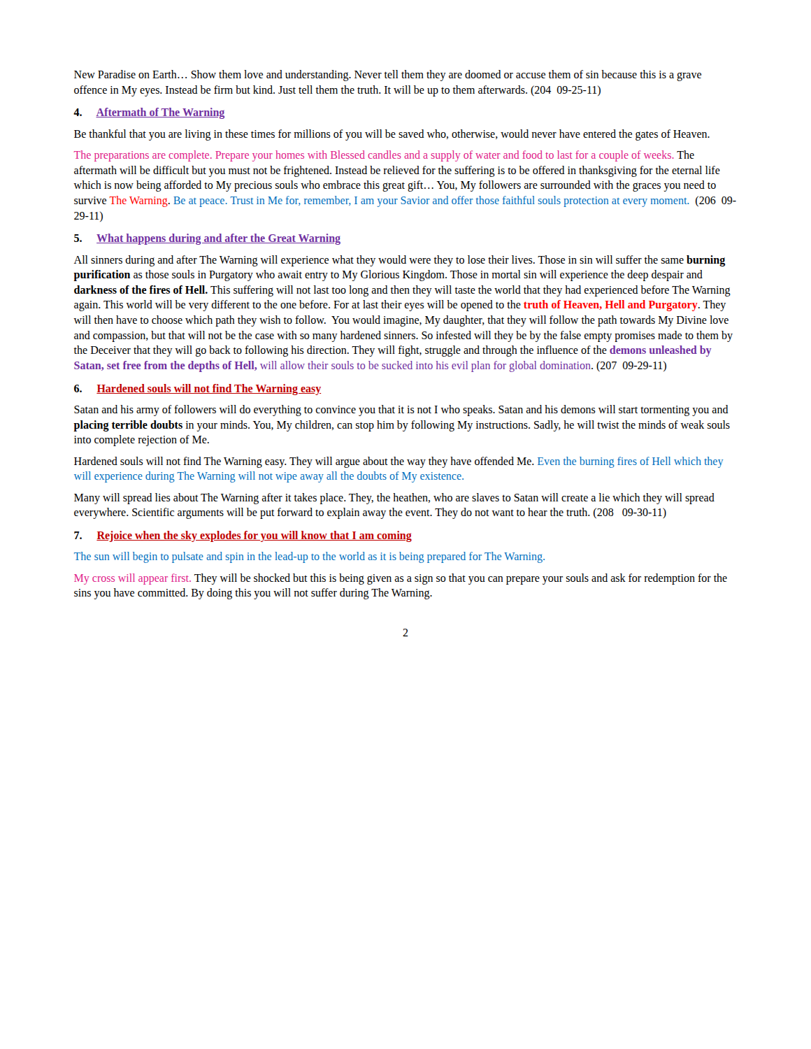New Paradise on Earth… Show them love and understanding. Never tell them they are doomed or accuse them of sin because this is a grave offence in My eyes. Instead be firm but kind. Just tell them the truth. It will be up to them afterwards. (204 09-25-11)
4. Aftermath of The Warning
Be thankful that you are living in these times for millions of you will be saved who, otherwise, would never have entered the gates of Heaven.
The preparations are complete. Prepare your homes with Blessed candles and a supply of water and food to last for a couple of weeks. The aftermath will be difficult but you must not be frightened. Instead be relieved for the suffering is to be offered in thanksgiving for the eternal life which is now being afforded to My precious souls who embrace this great gift… You, My followers are surrounded with the graces you need to survive The Warning. Be at peace. Trust in Me for, remember, I am your Savior and offer those faithful souls protection at every moment. (206 09-29-11)
5. What happens during and after the Great Warning
All sinners during and after The Warning will experience what they would were they to lose their lives. Those in sin will suffer the same burning purification as those souls in Purgatory who await entry to My Glorious Kingdom. Those in mortal sin will experience the deep despair and darkness of the fires of Hell. This suffering will not last too long and then they will taste the world that they had experienced before The Warning again. This world will be very different to the one before. For at last their eyes will be opened to the truth of Heaven, Hell and Purgatory. They will then have to choose which path they wish to follow. You would imagine, My daughter, that they will follow the path towards My Divine love and compassion, but that will not be the case with so many hardened sinners. So infested will they be by the false empty promises made to them by the Deceiver that they will go back to following his direction. They will fight, struggle and through the influence of the demons unleashed by Satan, set free from the depths of Hell, will allow their souls to be sucked into his evil plan for global domination. (207 09-29-11)
6. Hardened souls will not find The Warning easy
Satan and his army of followers will do everything to convince you that it is not I who speaks. Satan and his demons will start tormenting you and placing terrible doubts in your minds. You, My children, can stop him by following My instructions. Sadly, he will twist the minds of weak souls into complete rejection of Me.
Hardened souls will not find The Warning easy. They will argue about the way they have offended Me. Even the burning fires of Hell which they will experience during The Warning will not wipe away all the doubts of My existence.
Many will spread lies about The Warning after it takes place. They, the heathen, who are slaves to Satan will create a lie which they will spread everywhere. Scientific arguments will be put forward to explain away the event. They do not want to hear the truth. (208 09-30-11)
7. Rejoice when the sky explodes for you will know that I am coming
The sun will begin to pulsate and spin in the lead-up to the world as it is being prepared for The Warning.
My cross will appear first. They will be shocked but this is being given as a sign so that you can prepare your souls and ask for redemption for the sins you have committed. By doing this you will not suffer during The Warning.
2